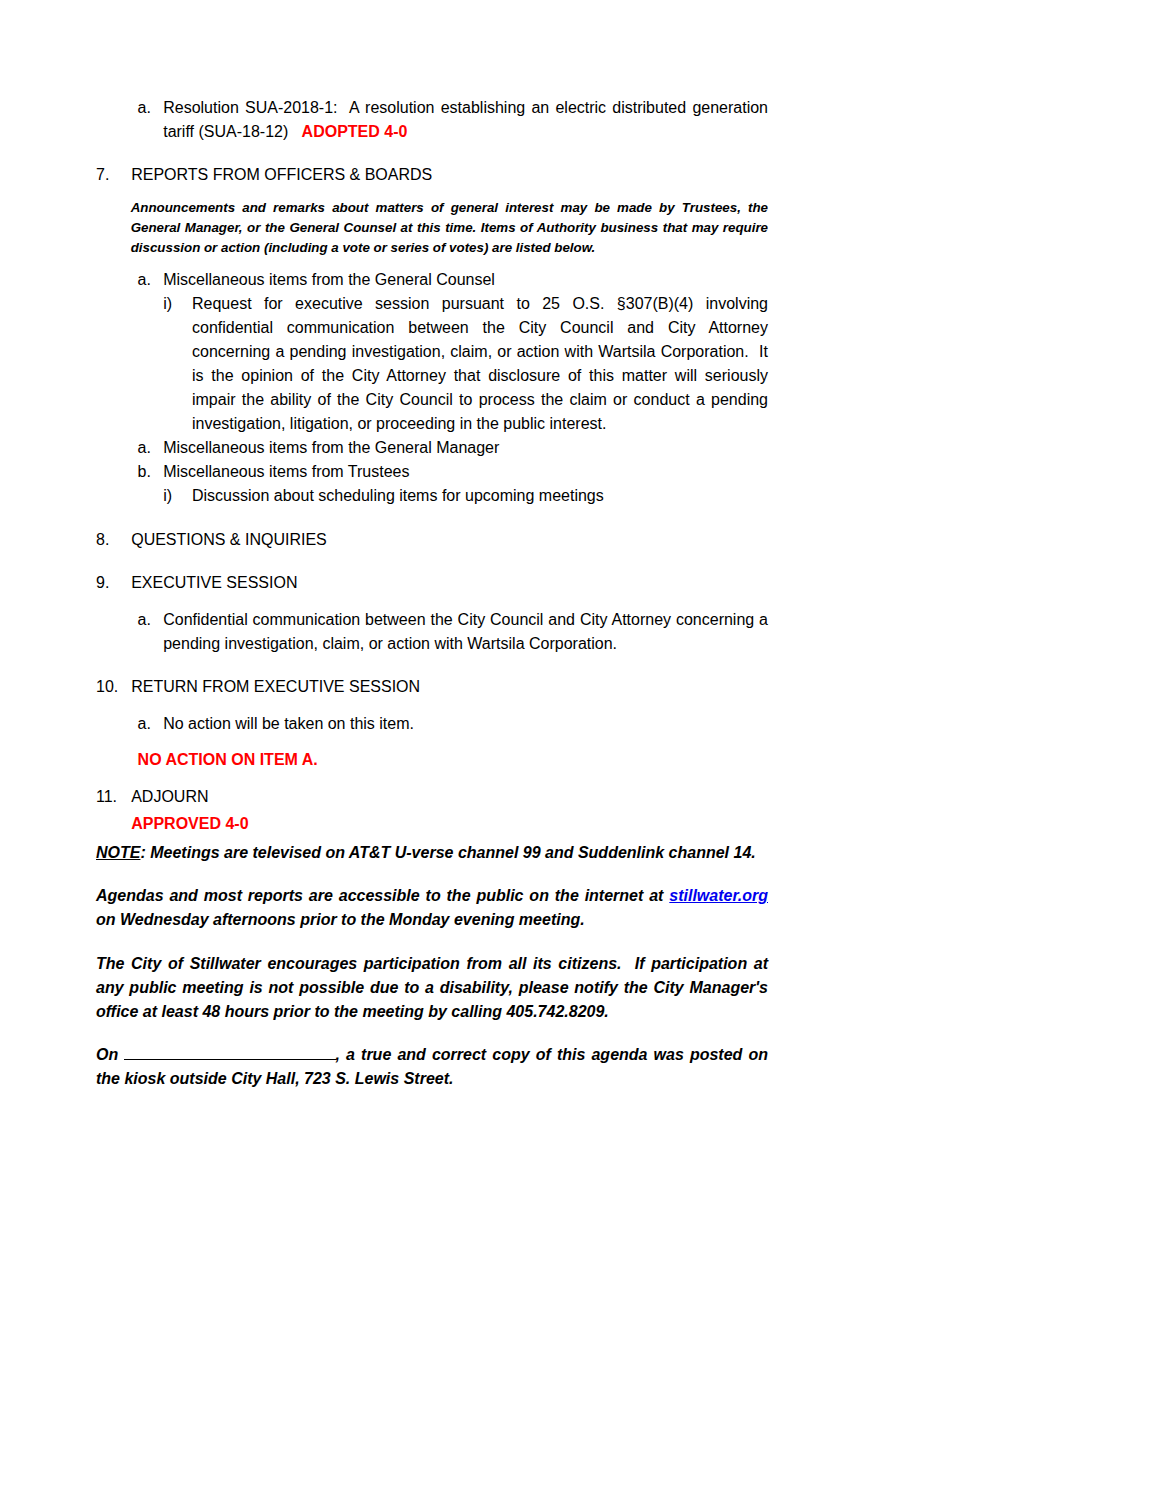a.
Resolution SUA-2018-1: A resolution establishing an electric distributed generation tariff (SUA-18-12) ADOPTED 4-0
7.
REPORTS FROM OFFICERS & BOARDS
Announcements and remarks about matters of general interest may be made by Trustees, the General Manager, or the General Counsel at this time. Items of Authority business that may require discussion or action (including a vote or series of votes) are listed below.
a.
Miscellaneous items from the General Counsel
i)
Request for executive session pursuant to 25 O.S. §307(B)(4) involving confidential communication between the City Council and City Attorney concerning a pending investigation, claim, or action with Wartsila Corporation. It is the opinion of the City Attorney that disclosure of this matter will seriously impair the ability of the City Council to process the claim or conduct a pending investigation, litigation, or proceeding in the public interest.
a.
Miscellaneous items from the General Manager
b.
Miscellaneous items from Trustees
i)
Discussion about scheduling items for upcoming meetings
8.
QUESTIONS & INQUIRIES
9.
EXECUTIVE SESSION
a.
Confidential communication between the City Council and City Attorney concerning a pending investigation, claim, or action with Wartsila Corporation.
10.
RETURN FROM EXECUTIVE SESSION
a.
No action will be taken on this item.
NO ACTION ON ITEM A.
11.
ADJOURN
APPROVED 4-0
NOTE: Meetings are televised on AT&T U-verse channel 99 and Suddenlink channel 14.
Agendas and most reports are accessible to the public on the internet at stillwater.org on Wednesday afternoons prior to the Monday evening meeting.
The City of Stillwater encourages participation from all its citizens. If participation at any public meeting is not possible due to a disability, please notify the City Manager's office at least 48 hours prior to the meeting by calling 405.742.8209.
On , a true and correct copy of this agenda was posted on the kiosk outside City Hall, 723 S. Lewis Street.